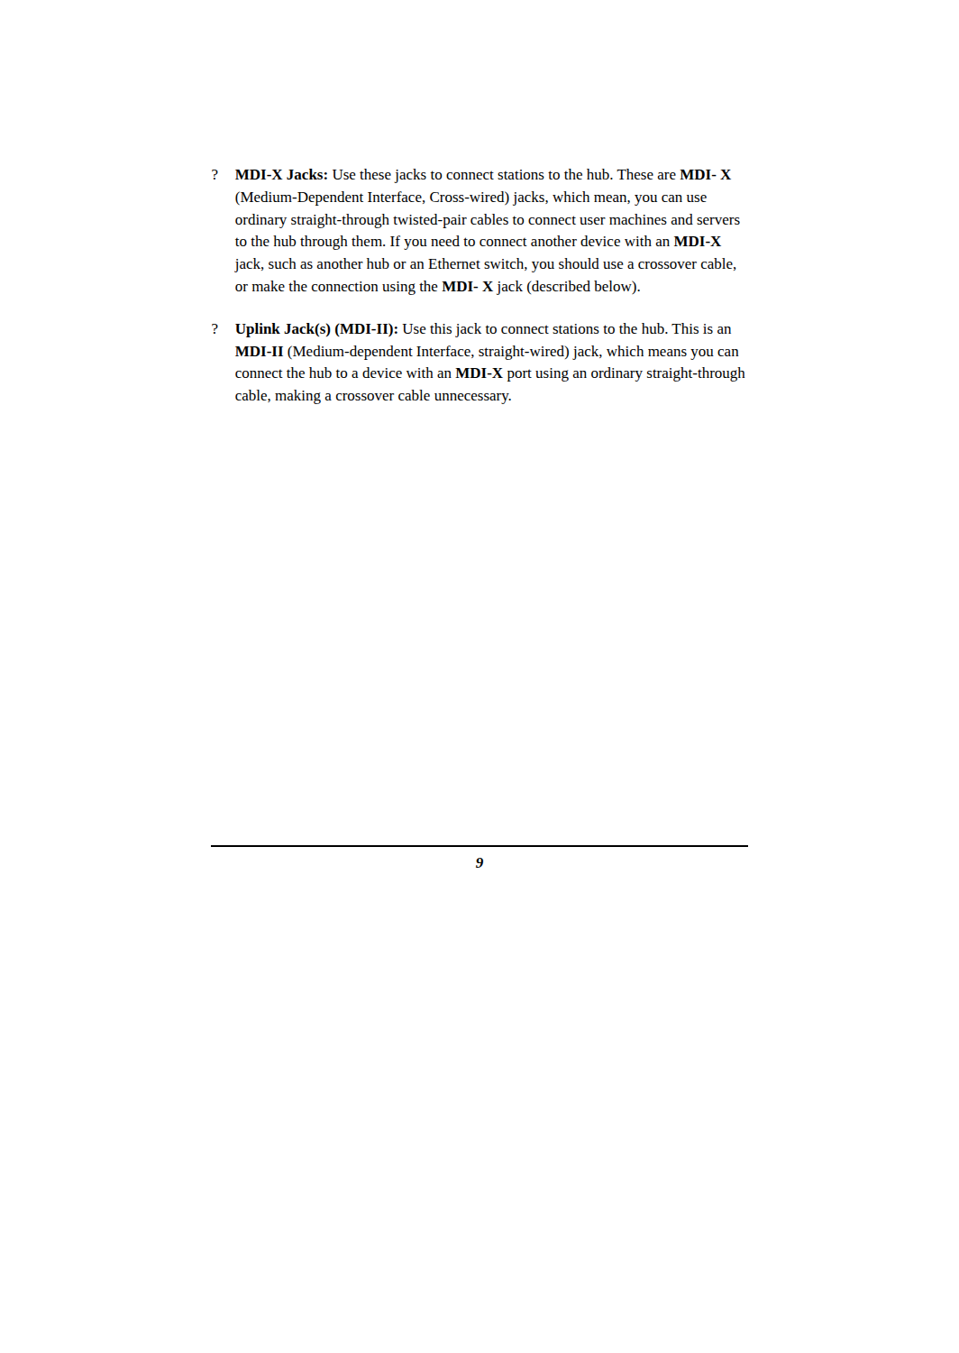MDI-X Jacks: Use these jacks to connect stations to the hub. These are MDI- X (Medium-Dependent Interface, Cross-wired) jacks, which mean, you can use ordinary straight-through twisted-pair cables to connect user machines and servers to the hub through them. If you need to connect another device with an MDI-X jack, such as another hub or an Ethernet switch, you should use a crossover cable, or make the connection using the MDI- X jack (described below).
Uplink Jack(s) (MDI-II): Use this jack to connect stations to the hub. This is an MDI-II (Medium-dependent Interface, straight-wired) jack, which means you can connect the hub to a device with an MDI-X port using an ordinary straight-through cable, making a crossover cable unnecessary.
9